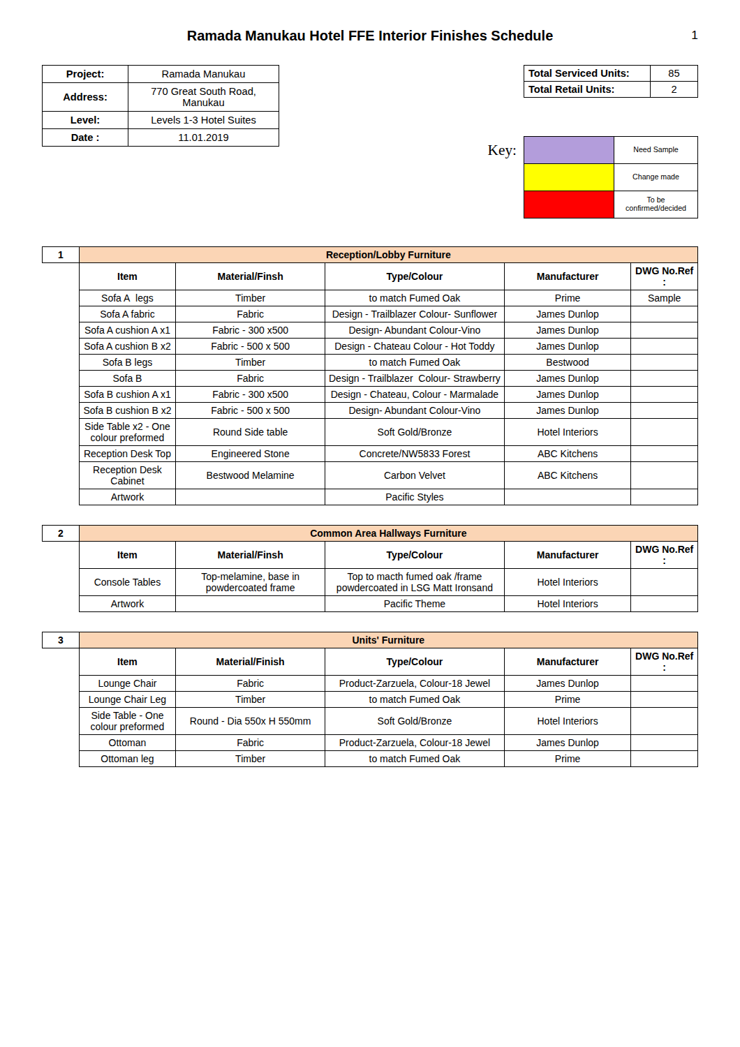Ramada Manukau Hotel FFE Interior Finishes Schedule
1
| Project: | Ramada Manukau |
| Address: | 770 Great South Road, Manukau |
| Level: | Levels 1-3 Hotel Suites |
| Date : | 11.01.2019 |
| Total Serviced Units: | 85 |
| Total Retail Units: | 2 |
Key:
| | Need Sample |
| | Change made |
| | To be confirmed/decided |
| 1 | Reception/Lobby Furniture |
| | Item | Material/Finsh | Type/Colour | Manufacturer | DWG No.Ref : |
| | Sofa A legs | Timber | to match Fumed Oak | Prime | Sample |
| | Sofa A fabric | Fabric | Design - Trailblazer Colour- Sunflower | James Dunlop | |
| | Sofa A cushion A x1 | Fabric - 300 x500 | Design- Abundant Colour-Vino | James Dunlop | |
| | Sofa A cushion B x2 | Fabric - 500 x 500 | Design - Chateau Colour - Hot Toddy | James Dunlop | |
| | Sofa B legs | Timber | to match Fumed Oak | Bestwood | |
| | Sofa B | Fabric | Design - Trailblazer Colour- Strawberry | James Dunlop | |
| | Sofa B cushion A x1 | Fabric - 300 x500 | Design - Chateau, Colour - Marmalade | James Dunlop | |
| | Sofa B cushion B x2 | Fabric - 500 x 500 | Design- Abundant Colour-Vino | James Dunlop | |
| | Side Table x2 - One colour preformed | Round Side table | Soft Gold/Bronze | Hotel Interiors | |
| | Reception Desk Top | Engineered Stone | Concrete/NW5833 Forest | ABC Kitchens | |
| | Reception Desk Cabinet | Bestwood Melamine | Carbon Velvet | ABC Kitchens | |
| | Artwork | | Pacific Styles | | |
| 2 | Common Area Hallways Furniture |
| | Item | Material/Finsh | Type/Colour | Manufacturer | DWG No.Ref : |
| | Console Tables | Top-melamine, base in powdercoated frame | Top to macth fumed oak /frame powdercoated in LSG Matt Ironsand | Hotel Interiors | |
| | Artwork | | Pacific Theme | Hotel Interiors | |
| 3 | Units' Furniture |
| | Item | Material/Finish | Type/Colour | Manufacturer | DWG No.Ref : |
| | Lounge Chair | Fabric | Product-Zarzuela, Colour-18 Jewel | James Dunlop | |
| | Lounge Chair Leg | Timber | to match Fumed Oak | Prime | |
| | Side Table - One colour preformed | Round - Dia 550x H 550mm | Soft Gold/Bronze | Hotel Interiors | |
| | Ottoman | Fabric | Product-Zarzuela, Colour-18 Jewel | James Dunlop | |
| | Ottoman leg | Timber | to match Fumed Oak | Prime | |